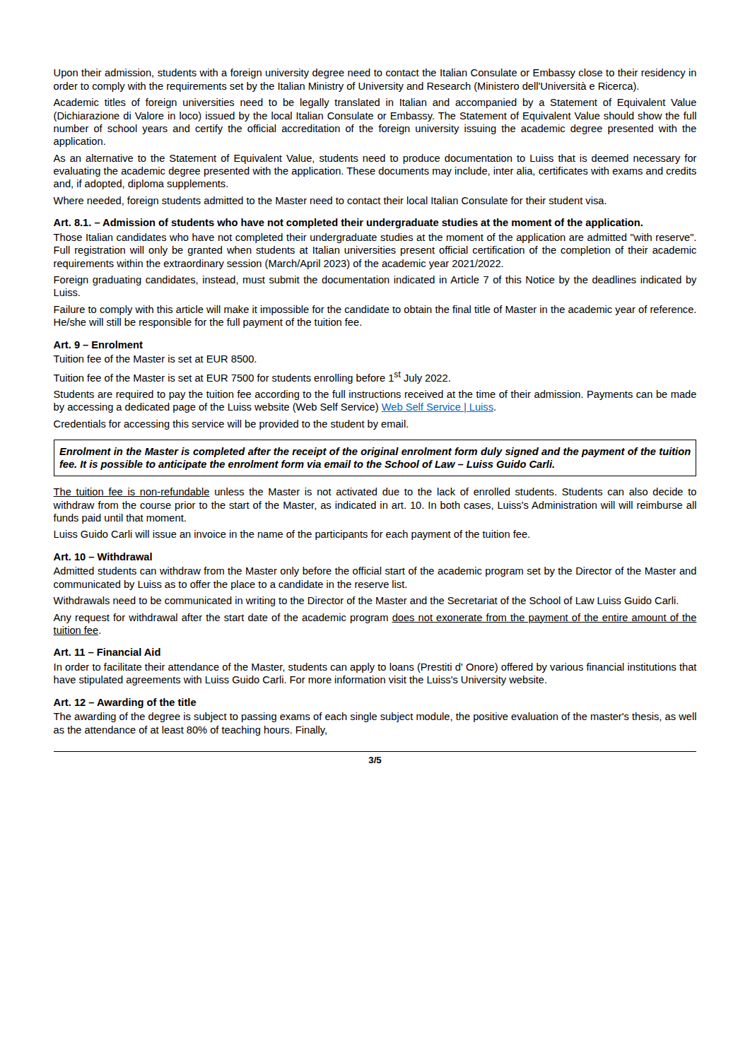Upon their admission, students with a foreign university degree need to contact the Italian Consulate or Embassy close to their residency in order to comply with the requirements set by the Italian Ministry of University and Research (Ministero dell'Università e Ricerca).
Academic titles of foreign universities need to be legally translated in Italian and accompanied by a Statement of Equivalent Value (Dichiarazione di Valore in loco) issued by the local Italian Consulate or Embassy. The Statement of Equivalent Value should show the full number of school years and certify the official accreditation of the foreign university issuing the academic degree presented with the application.
As an alternative to the Statement of Equivalent Value, students need to produce documentation to Luiss that is deemed necessary for evaluating the academic degree presented with the application. These documents may include, inter alia, certificates with exams and credits and, if adopted, diploma supplements.
Where needed, foreign students admitted to the Master need to contact their local Italian Consulate for their student visa.
Art. 8.1. – Admission of students who have not completed their undergraduate studies at the moment of the application.
Those Italian candidates who have not completed their undergraduate studies at the moment of the application are admitted "with reserve". Full registration will only be granted when students at Italian universities present official certification of the completion of their academic requirements within the extraordinary session (March/April 2023) of the academic year 2021/2022.
Foreign graduating candidates, instead, must submit the documentation indicated in Article 7 of this Notice by the deadlines indicated by Luiss.
Failure to comply with this article will make it impossible for the candidate to obtain the final title of Master in the academic year of reference. He/she will still be responsible for the full payment of the tuition fee.
Art. 9 – Enrolment
Tuition fee of the Master is set at EUR 8500.
Tuition fee of the Master is set at EUR 7500 for students enrolling before 1st July 2022.
Students are required to pay the tuition fee according to the full instructions received at the time of their admission. Payments can be made by accessing a dedicated page of the Luiss website (Web Self Service) Web Self Service | Luiss.
Credentials for accessing this service will be provided to the student by email.
Enrolment in the Master is completed after the receipt of the original enrolment form duly signed and the payment of the tuition fee. It is possible to anticipate the enrolment form via email to the School of Law – Luiss Guido Carli.
The tuition fee is non-refundable unless the Master is not activated due to the lack of enrolled students. Students can also decide to withdraw from the course prior to the start of the Master, as indicated in art. 10. In both cases, Luiss's Administration will will reimburse all funds paid until that moment.
Luiss Guido Carli will issue an invoice in the name of the participants for each payment of the tuition fee.
Art. 10 – Withdrawal
Admitted students can withdraw from the Master only before the official start of the academic program set by the Director of the Master and communicated by Luiss as to offer the place to a candidate in the reserve list.
Withdrawals need to be communicated in writing to the Director of the Master and the Secretariat of the School of Law Luiss Guido Carli.
Any request for withdrawal after the start date of the academic program does not exonerate from the payment of the entire amount of the tuition fee.
Art. 11 – Financial Aid
In order to facilitate their attendance of the Master, students can apply to loans (Prestiti d' Onore) offered by various financial institutions that have stipulated agreements with Luiss Guido Carli. For more information visit the Luiss's University website.
Art. 12 – Awarding of the title
The awarding of the degree is subject to passing exams of each single subject module, the positive evaluation of the master's thesis, as well as the attendance of at least 80% of teaching hours. Finally,
3/5